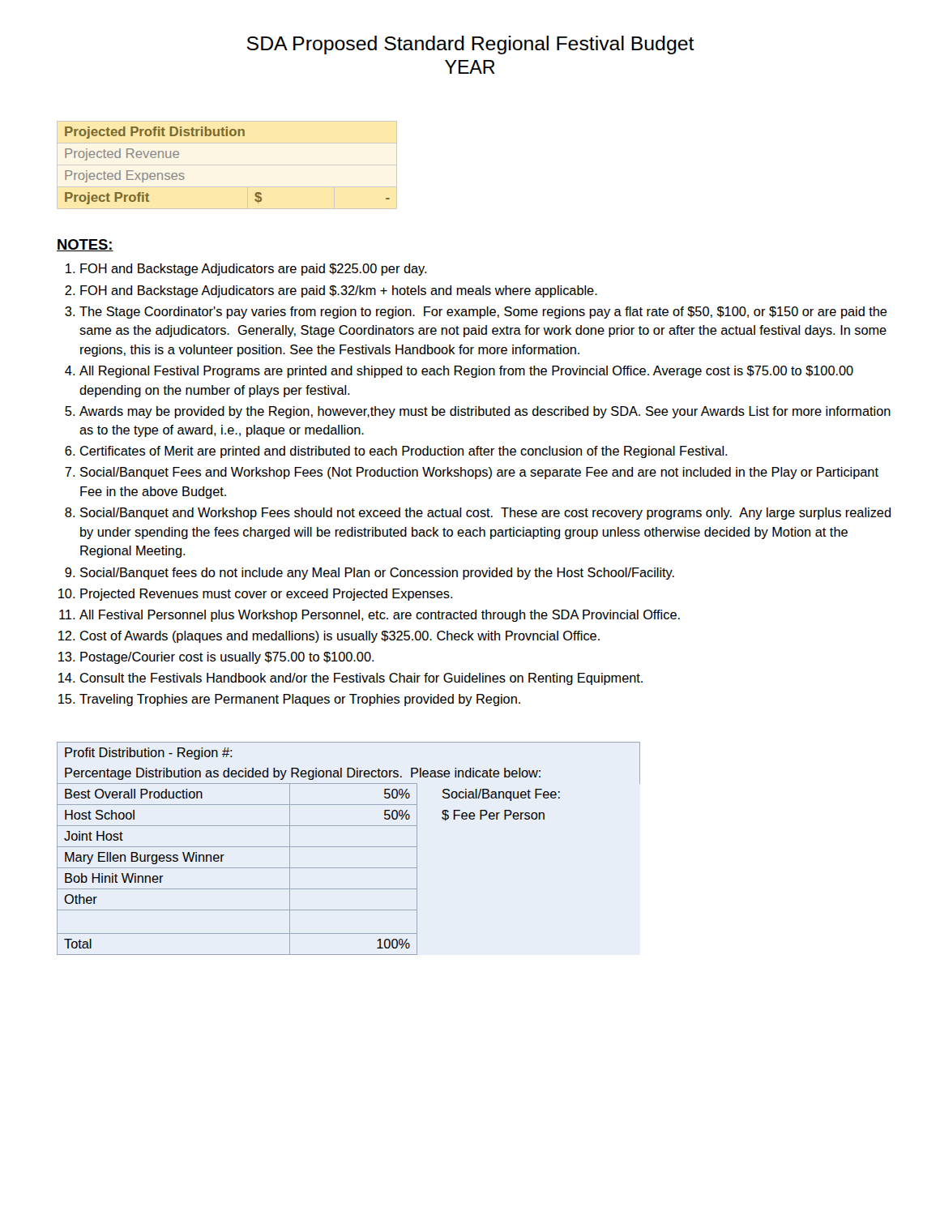SDA Proposed Standard Regional Festival Budget
YEAR
| Projected Profit Distribution |
| Projected Revenue |
| Projected Expenses |
| Project Profit | $ | - |
NOTES:
FOH and Backstage Adjudicators are paid $225.00 per day.
FOH and Backstage Adjudicators are paid $.32/km + hotels and meals where applicable.
The Stage Coordinator's pay varies from region to region. For example, Some regions pay a flat rate of $50, $100, or $150 or are paid the same as the adjudicators. Generally, Stage Coordinators are not paid extra for work done prior to or after the actual festival days. In some regions, this is a volunteer position. See the Festivals Handbook for more information.
All Regional Festival Programs are printed and shipped to each Region from the Provincial Office. Average cost is $75.00 to $100.00 depending on the number of plays per festival.
Awards may be provided by the Region, however,they must be distributed as described by SDA. See your Awards List for more information as to the type of award, i.e., plaque or medallion.
Certificates of Merit are printed and distributed to each Production after the conclusion of the Regional Festival.
Social/Banquet Fees and Workshop Fees (Not Production Workshops) are a separate Fee and are not included in the Play or Participant Fee in the above Budget.
Social/Banquet and Workshop Fees should not exceed the actual cost. These are cost recovery programs only. Any large surplus realized by under spending the fees charged will be redistributed back to each particiapting group unless otherwise decided by Motion at the Regional Meeting.
Social/Banquet fees do not include any Meal Plan or Concession provided by the Host School/Facility.
Projected Revenues must cover or exceed Projected Expenses.
All Festival Personnel plus Workshop Personnel, etc. are contracted through the SDA Provincial Office.
Cost of Awards (plaques and medallions) is usually $325.00. Check with Provncial Office.
Postage/Courier cost is usually $75.00 to $100.00.
Consult the Festivals Handbook and/or the Festivals Chair for Guidelines on Renting Equipment.
Traveling Trophies are Permanent Plaques or Trophies provided by Region.
| Profit Distribution - Region #: |
| Percentage Distribution as decided by Regional Directors. Please indicate below: |
| Best Overall Production | 50% | Social/Banquet Fee: |
| Host School | 50% | $ Fee Per Person |
| Joint Host | | |
| Mary Ellen Burgess Winner | | |
| Bob Hinit Winner | | |
| Other | | |
| Total | 100% | |